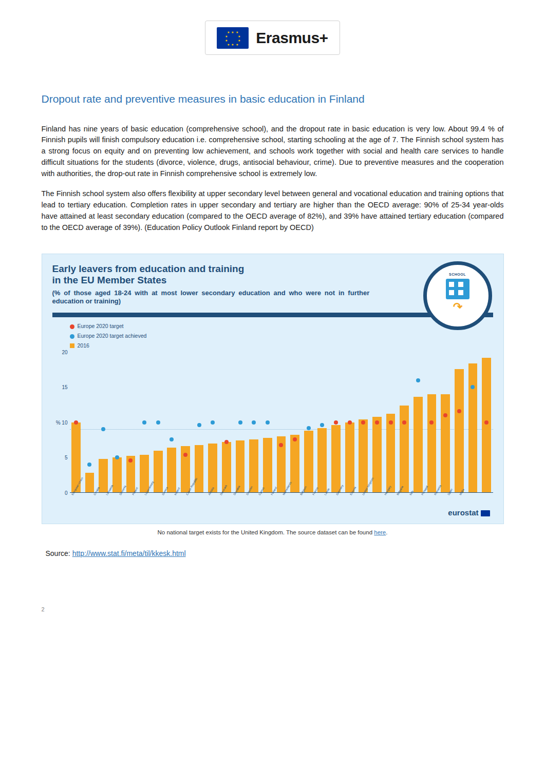Erasmus+
Dropout rate and preventive measures in basic education in Finland
Finland has nine years of basic education (comprehensive school), and the dropout rate in basic education is very low. About 99.4 % of Finnish pupils will finish compulsory education i.e. comprehensive school, starting schooling at the age of 7. The Finnish school system has a strong focus on equity and on preventing low achievement, and schools work together with social and health care services to handle difficult situations for the students (divorce, violence, drugs, antisocial behaviour, crime). Due to preventive measures and the cooperation with authorities, the drop-out rate in Finnish comprehensive school is extremely low.
The Finnish school system also offers flexibility at upper secondary level between general and vocational education and training options that lead to tertiary education. Completion rates in upper secondary and tertiary are higher than the OECD average: 90% of 25-34 year-olds have attained at least secondary education (compared to the OECD average of 82%), and 39% have attained tertiary education (compared to the OECD average of 39%). (Education Policy Outlook Finland report by OECD)
Early leavers from education and training
in the EU Member States
(% of those aged 18-24 with at most lower secondary education and who were not in further education or training)
↷
Europe 2020 target
Europe 2020 target achieved
2016
20 15 % 10 5 0
European Union
Croatia
Lithuania
Slovenia
Poland
Luxembourg
Greece
Ireland
Czech Republic
Austria
Denmark
Slovakia
Sweden
Cyprus
Finland
Netherlands
Belgium
France
Latvia
Germany
Estonia
United Kingdom
Hungary
Bulgaria
Italy
Portugal
Romania
Spain
Malta
eurostat
No national target exists for the United Kingdom. The source dataset can be found here.
Source: http://www.stat.fi/meta/til/kkesk.html
2